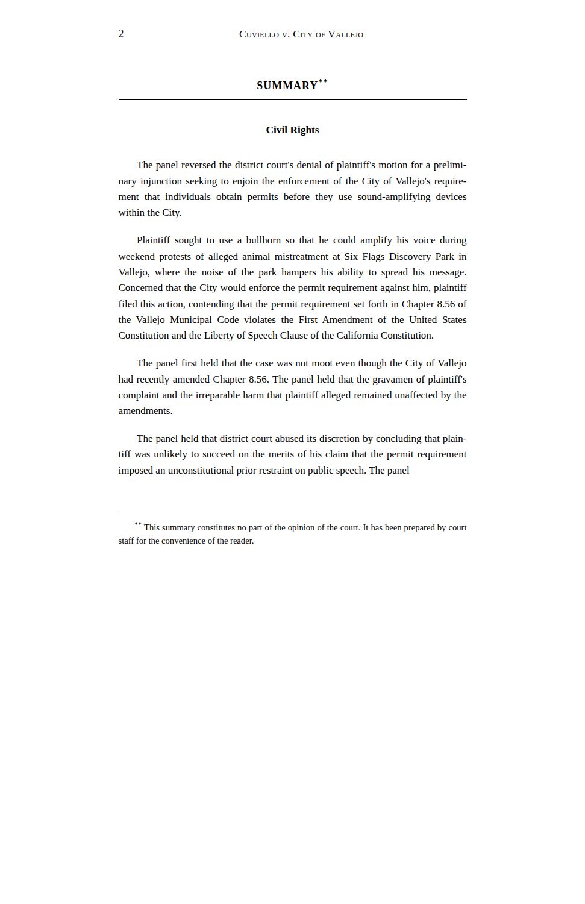2 Cuviello v. City of Vallejo
SUMMARY**
Civil Rights
The panel reversed the district court's denial of plaintiff's motion for a preliminary injunction seeking to enjoin the enforcement of the City of Vallejo's requirement that individuals obtain permits before they use sound-amplifying devices within the City.
Plaintiff sought to use a bullhorn so that he could amplify his voice during weekend protests of alleged animal mistreatment at Six Flags Discovery Park in Vallejo, where the noise of the park hampers his ability to spread his message. Concerned that the City would enforce the permit requirement against him, plaintiff filed this action, contending that the permit requirement set forth in Chapter 8.56 of the Vallejo Municipal Code violates the First Amendment of the United States Constitution and the Liberty of Speech Clause of the California Constitution.
The panel first held that the case was not moot even though the City of Vallejo had recently amended Chapter 8.56. The panel held that the gravamen of plaintiff's complaint and the irreparable harm that plaintiff alleged remained unaffected by the amendments.
The panel held that district court abused its discretion by concluding that plaintiff was unlikely to succeed on the merits of his claim that the permit requirement imposed an unconstitutional prior restraint on public speech. The panel
** This summary constitutes no part of the opinion of the court. It has been prepared by court staff for the convenience of the reader.